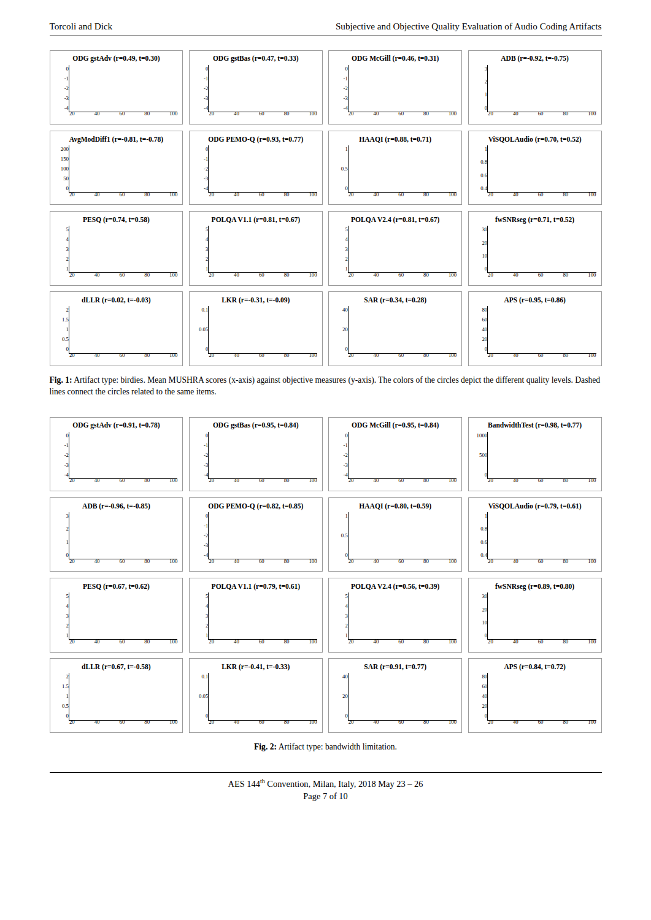Torcoli and Dick Subjective and Objective Quality Evaluation of Audio Coding Artifacts
ODG gstAdv (r=0.49, t=0.30)
0-1-2-3-4
20406080100
ODG gstBas (r=0.47, t=0.33)
0-1-2-3-4
20406080100
ODG McGill (r=0.46, t=0.31)
0-1-2-3-4
20406080100
ADB (r=-0.92, t=-0.75)
3210
20406080100
AvgModDiff1 (r=-0.81, t=-0.78)
200150100500
20406080100
ODG PEMO-Q (r=0.93, t=0.77)
0-1-2-3-4
20406080100
HAAQI (r=0.88, t=0.71)
10.50
20406080100
ViSQOLAudio (r=0.70, t=0.52)
10.80.60.4
20406080100
PESQ (r=0.74, t=0.58)
54321
20406080100
POLQA V1.1 (r=0.81, t=0.67)
54321
20406080100
POLQA V2.4 (r=0.81, t=0.67)
54321
20406080100
fwSNRseg (r=0.71, t=0.52)
3020100
20406080100
dLLR (r=0.02, t=-0.03)
21.510.50
20406080100
LKR (r=-0.31, t=-0.09)
0.10.050
20406080100
SAR (r=0.34, t=0.28)
40200
20406080100
APS (r=0.95, t=0.86)
806040200
20406080100
Fig. 1: Artifact type: birdies. Mean MUSHRA scores (x-axis) against objective measures (y-axis). The colors of the circles depict the different quality levels. Dashed lines connect the circles related to the same items.
ODG gstAdv (r=0.91, t=0.78)
0-1-2-3-4
20406080100
ODG gstBas (r=0.95, t=0.84)
0-1-2-3-4
20406080100
ODG McGill (r=0.95, t=0.84)
0-1-2-3-4
20406080100
BandwidthTest (r=0.98, t=0.77)
10005000
20406080100
ADB (r=-0.96, t=-0.85)
3210
20406080100
ODG PEMO-Q (r=0.82, t=0.85)
0-1-2-3-4
20406080100
HAAQI (r=0.80, t=0.59)
10.50
20406080100
ViSQOLAudio (r=0.79, t=0.61)
10.80.60.4
20406080100
PESQ (r=0.67, t=0.62)
54321
20406080100
POLQA V1.1 (r=0.79, t=0.61)
54321
20406080100
POLQA V2.4 (r=0.56, t=0.39)
54321
20406080100
fwSNRseg (r=0.89, t=0.80)
3020100
20406080100
dLLR (r=0.67, t=-0.58)
21.510.50
20406080100
LKR (r=-0.41, t=-0.33)
0.10.050
20406080100
SAR (r=0.91, t=0.77)
40200
20406080100
APS (r=0.84, t=0.72)
806040200
20406080100
Fig. 2: Artifact type: bandwidth limitation.
AES 144th Convention, Milan, Italy, 2018 May 23 – 26
Page 7 of 10